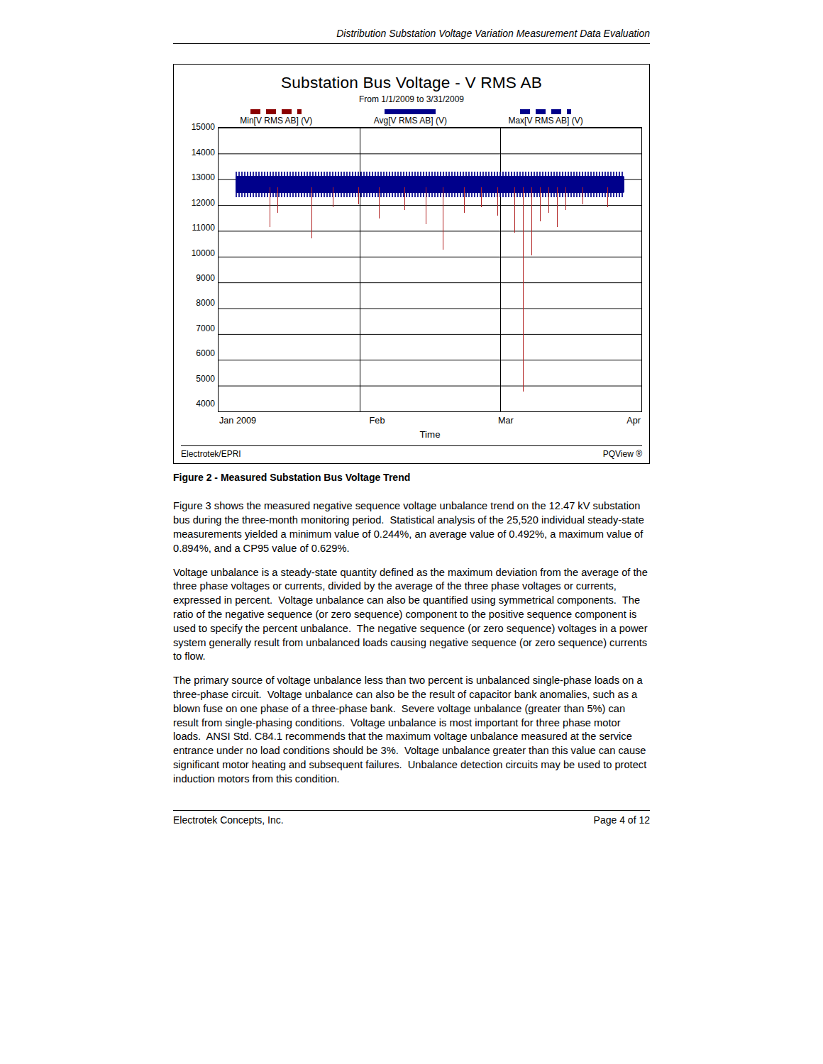Distribution Substation Voltage Variation Measurement Data Evaluation
Substation Bus Voltage - V RMS AB
From 1/1/2009 to 3/31/2009
Min[V RMS AB] (V)
Avg[V RMS AB] (V)
Max[V RMS AB] (V)
15000 14000 13000 12000 11000 10000 9000 8000 7000 6000 5000 4000
Jan 2009 Feb Mar Apr
Time
Electrotek/EPRI PQView ®
Figure 2 - Measured Substation Bus Voltage Trend
Figure 3 shows the measured negative sequence voltage unbalance trend on the 12.47 kV substation bus during the three-month monitoring period. Statistical analysis of the 25,520 individual steady-state measurements yielded a minimum value of 0.244%, an average value of 0.492%, a maximum value of 0.894%, and a CP95 value of 0.629%.
Voltage unbalance is a steady-state quantity defined as the maximum deviation from the average of the three phase voltages or currents, divided by the average of the three phase voltages or currents, expressed in percent. Voltage unbalance can also be quantified using symmetrical components. The ratio of the negative sequence (or zero sequence) component to the positive sequence component is used to specify the percent unbalance. The negative sequence (or zero sequence) voltages in a power system generally result from unbalanced loads causing negative sequence (or zero sequence) currents to flow.
The primary source of voltage unbalance less than two percent is unbalanced single-phase loads on a three-phase circuit. Voltage unbalance can also be the result of capacitor bank anomalies, such as a blown fuse on one phase of a three-phase bank. Severe voltage unbalance (greater than 5%) can result from single-phasing conditions. Voltage unbalance is most important for three phase motor loads. ANSI Std. C84.1 recommends that the maximum voltage unbalance measured at the service entrance under no load conditions should be 3%. Voltage unbalance greater than this value can cause significant motor heating and subsequent failures. Unbalance detection circuits may be used to protect induction motors from this condition.
Electrotek Concepts, Inc. Page 4 of 12